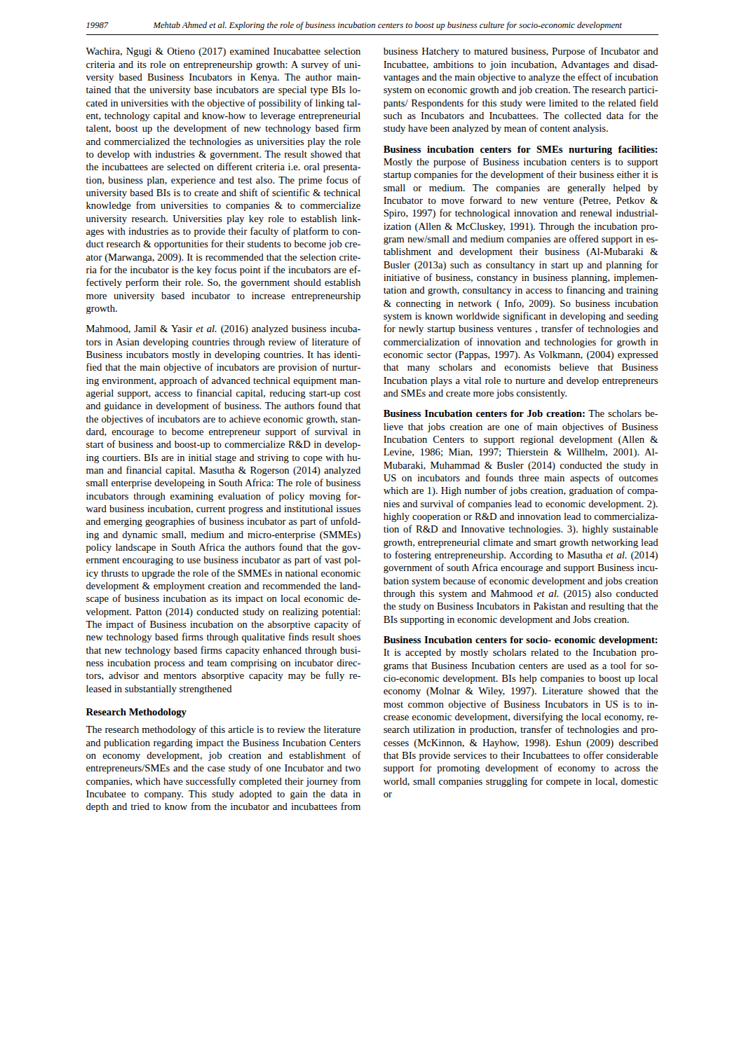19987 Mehtab Ahmed et al. Exploring the role of business incubation centers to boost up business culture for socio-economic development
Wachira, Ngugi & Otieno (2017) examined Inucabattee selection criteria and its role on entrepreneurship growth: A survey of university based Business Incubators in Kenya. The author maintained that the university base incubators are special type BIs located in universities with the objective of possibility of linking talent, technology capital and know-how to leverage entrepreneurial talent, boost up the development of new technology based firm and commercialized the technologies as universities play the role to develop with industries & government. The result showed that the incubattees are selected on different criteria i.e. oral presentation, business plan, experience and test also. The prime focus of university based BIs is to create and shift of scientific & technical knowledge from universities to companies & to commercialize university research. Universities play key role to establish linkages with industries as to provide their faculty of platform to conduct research & opportunities for their students to become job creator (Marwanga, 2009). It is recommended that the selection criteria for the incubator is the key focus point if the incubators are effectively perform their role. So, the government should establish more university based incubator to increase entrepreneurship growth.
Mahmood, Jamil & Yasir et al. (2016) analyzed business incubators in Asian developing countries through review of literature of Business incubators mostly in developing countries. It has identified that the main objective of incubators are provision of nurturing environment, approach of advanced technical equipment managerial support, access to financial capital, reducing start-up cost and guidance in development of business. The authors found that the objectives of incubators are to achieve economic growth, standard, encourage to become entrepreneur support of survival in start of business and boost-up to commercialize R&D in developing courtiers. BIs are in initial stage and striving to cope with human and financial capital. Masutha & Rogerson (2014) analyzed small enterprise developeing in South Africa: The role of business incubators through examining evaluation of policy moving forward business incubation, current progress and institutional issues and emerging geographies of business incubator as part of unfolding and dynamic small, medium and micro-enterprise (SMMEs) policy landscape in South Africa the authors found that the government encouraging to use business incubator as part of vast policy thrusts to upgrade the role of the SMMEs in national economic development & employment creation and recommended the landscape of business incubation as its impact on local economic development. Patton (2014) conducted study on realizing potential: The impact of Business incubation on the absorptive capacity of new technology based firms through qualitative finds result shoes that new technology based firms capacity enhanced through business incubation process and team comprising on incubator directors, advisor and mentors absorptive capacity may be fully released in substantially strengthened
Research Methodology
The research methodology of this article is to review the literature and publication regarding impact the Business Incubation Centers on economy development, job creation and establishment of entrepreneurs/SMEs and the case study of one Incubator and two companies, which have successfully completed their journey from Incubatee to company. This study adopted to gain the data in depth and tried to know from the incubator and incubattees from business Hatchery to matured business, Purpose of Incubator and Incubattee, ambitions to join incubation, Advantages and disadvantages and the main objective to analyze the effect of incubation system on economic growth and job creation. The research participants/ Respondents for this study were limited to the related field such as Incubators and Incubattees. The collected data for the study have been analyzed by mean of content analysis.
Business incubation centers for SMEs nurturing facilities: Mostly the purpose of Business incubation centers is to support startup companies for the development of their business either it is small or medium. The companies are generally helped by Incubator to move forward to new venture (Petree, Petkov & Spiro, 1997) for technological innovation and renewal industrialization (Allen & McCluskey, 1991). Through the incubation program new/small and medium companies are offered support in establishment and development their business (Al-Mubaraki & Busler (2013a) such as consultancy in start up and planning for initiative of business, constancy in business planning, implementation and growth, consultancy in access to financing and training & connecting in network ( Info, 2009). So business incubation system is known worldwide significant in developing and seeding for newly startup business ventures , transfer of technologies and commercialization of innovation and technologies for growth in economic sector (Pappas, 1997). As Volkmann, (2004) expressed that many scholars and economists believe that Business Incubation plays a vital role to nurture and develop entrepreneurs and SMEs and create more jobs consistently.
Business Incubation centers for Job creation: The scholars believe that jobs creation are one of main objectives of Business Incubation Centers to support regional development (Allen & Levine, 1986; Mian, 1997; Thierstein & Willhelm, 2001). Al-Mubaraki, Muhammad & Busler (2014) conducted the study in US on incubators and founds three main aspects of outcomes which are 1). High number of jobs creation, graduation of companies and survival of companies lead to economic development. 2). highly cooperation or R&D and innovation lead to commercialization of R&D and Innovative technologies. 3). highly sustainable growth, entrepreneurial climate and smart growth networking lead to fostering entrepreneurship. According to Masutha et al. (2014) government of south Africa encourage and support Business incubation system because of economic development and jobs creation through this system and Mahmood et al. (2015) also conducted the study on Business Incubators in Pakistan and resulting that the BIs supporting in economic development and Jobs creation.
Business Incubation centers for socio- economic development: It is accepted by mostly scholars related to the Incubation programs that Business Incubation centers are used as a tool for socio-economic development. BIs help companies to boost up local economy (Molnar & Wiley, 1997). Literature showed that the most common objective of Business Incubators in US is to increase economic development, diversifying the local economy, research utilization in production, transfer of technologies and processes (McKinnon, & Hayhow, 1998). Eshun (2009) described that BIs provide services to their Incubattees to offer considerable support for promoting development of economy to across the world, small companies struggling for compete in local, domestic or